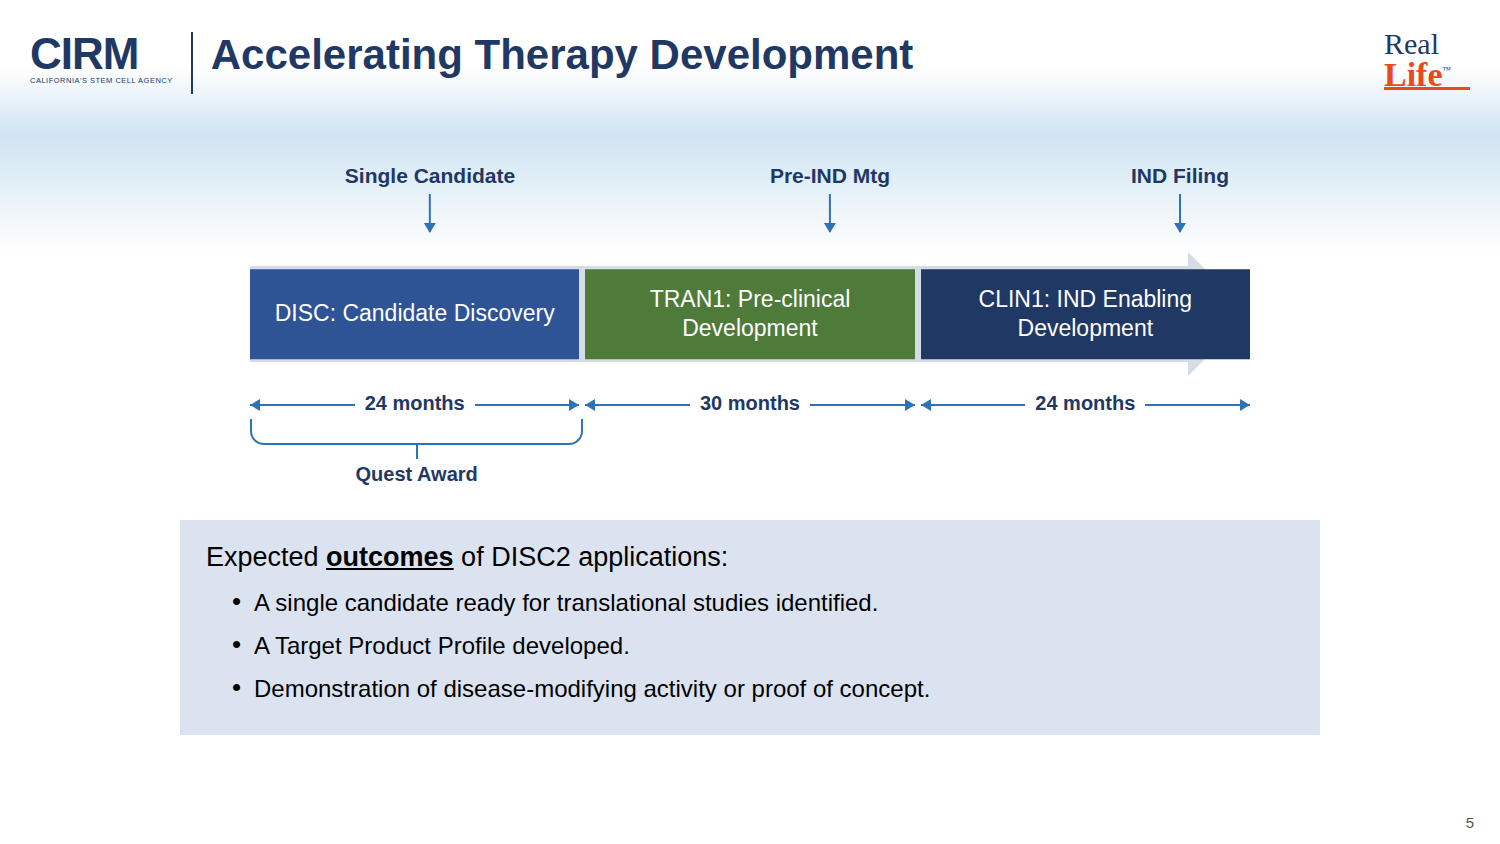CIRM
CALIFORNIA'S STEM CELL AGENCY
Accelerating Therapy Development
Real Life
Single Candidate
Pre-IND Mtg
IND Filing
DISC: Candidate Discovery
TRAN1: Pre-clinical Development
CLIN1: IND Enabling Development
24 months
30 months
24 months
Quest Award
Expected outcomes of DISC2 applications:
A single candidate ready for translational studies identified.
A Target Product Profile developed.
Demonstration of disease-modifying activity or proof of concept.
5